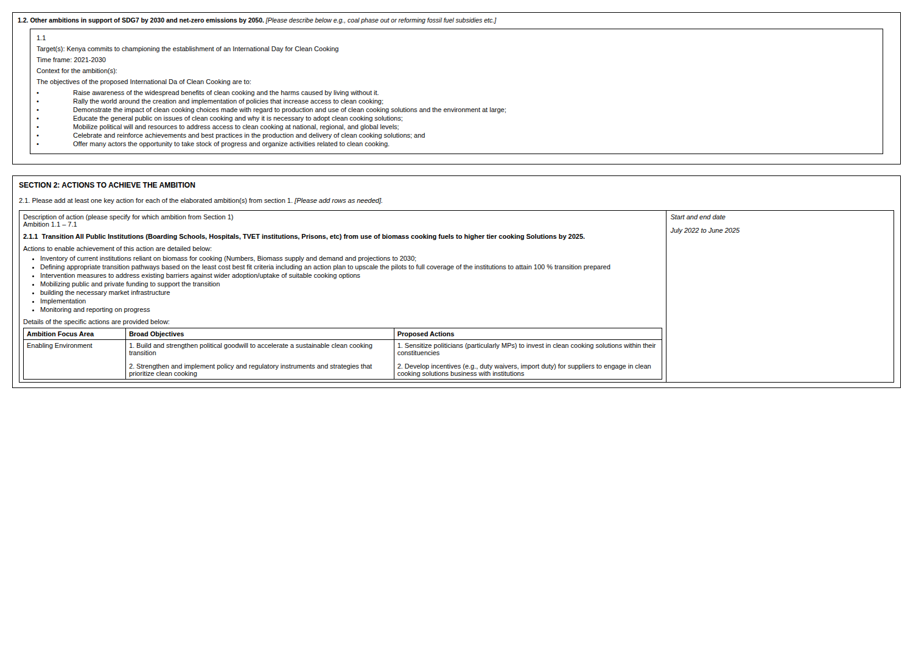1.2. Other ambitions in support of SDG7 by 2030 and net-zero emissions by 2050. [Please describe below e.g., coal phase out or reforming fossil fuel subsidies etc.]
1.1
Target(s): Kenya commits to championing the establishment of an International Day for Clean Cooking
Time frame: 2021-2030
Context for the ambition(s):
The objectives of the proposed International Da of Clean Cooking are to:
Raise awareness of the widespread benefits of clean cooking and the harms caused by living without it.
Rally the world around the creation and implementation of policies that increase access to clean cooking;
Demonstrate the impact of clean cooking choices made with regard to production and use of clean cooking solutions and the environment at large;
Educate the general public on issues of clean cooking and why it is necessary to adopt clean cooking solutions;
Mobilize political will and resources to address access to clean cooking at national, regional, and global levels;
Celebrate and reinforce achievements and best practices in the production and delivery of clean cooking solutions; and
Offer many actors the opportunity to take stock of progress and organize activities related to clean cooking.
SECTION 2: ACTIONS TO ACHIEVE THE AMBITION
2.1. Please add at least one key action for each of the elaborated ambition(s) from section 1. [Please add rows as needed].
| Description of action (please specify for which ambition from Section 1) Ambition 1.1 – 7.1 2.1.1 Transition All Public Institutions (Boarding Schools, Hospitals, TVET institutions, Prisons, etc) from use of biomass cooking fuels to higher tier cooking Solutions by 2025. Actions to enable achievement of this action are detailed below: Inventory of current institutions reliant on biomass for cooking (Numbers, Biomass supply and demand and projections to 2030; Defining appropriate transition pathways based on the least cost best fit criteria including an action plan to upscale the pilots to full coverage of the institutions to attain 100 % transition prepared Intervention measures to address existing barriers against wider adoption/uptake of suitable cooking options Mobilizing public and private funding to support the transition building the necessary market infrastructure Implementation Monitoring and reporting on progress Details of the specific actions are provided below: / Ambition Focus Area / Broad Objectives / Proposed Actions / / --- / --- / --- / / Enabling Environment / 1. Build and strengthen political goodwill to accelerate a sustainable clean cooking transition 2. Strengthen and implement policy and regulatory instruments and strategies that prioritize clean cooking / 1. Sensitize politicians (particularly MPs) to invest in clean cooking solutions within their constituencies 2. Develop incentives (e.g., duty waivers, import duty) for suppliers to engage in clean cooking solutions business with institutions / | Start and end date July 2022 to June 2025 |